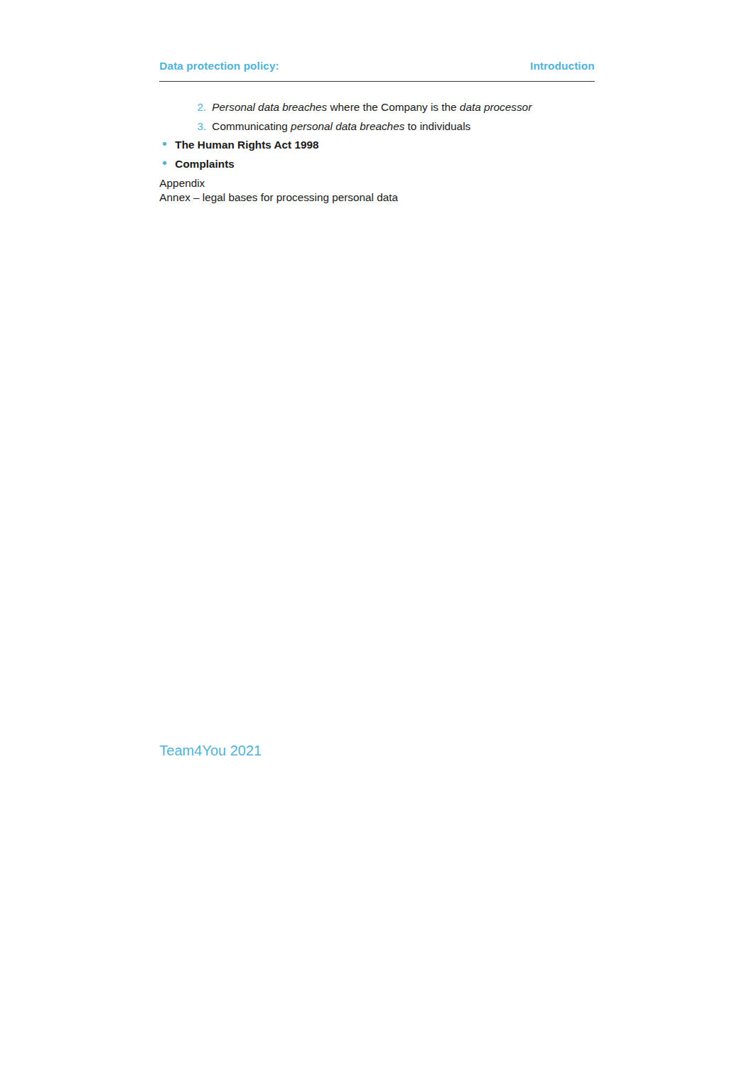Data protection policy:
Introduction
2. Personal data breaches where the Company is the data processor
3. Communicating personal data breaches to individuals
The Human Rights Act 1998
Complaints
Appendix
Annex – legal bases for processing personal data
Team4You 2021